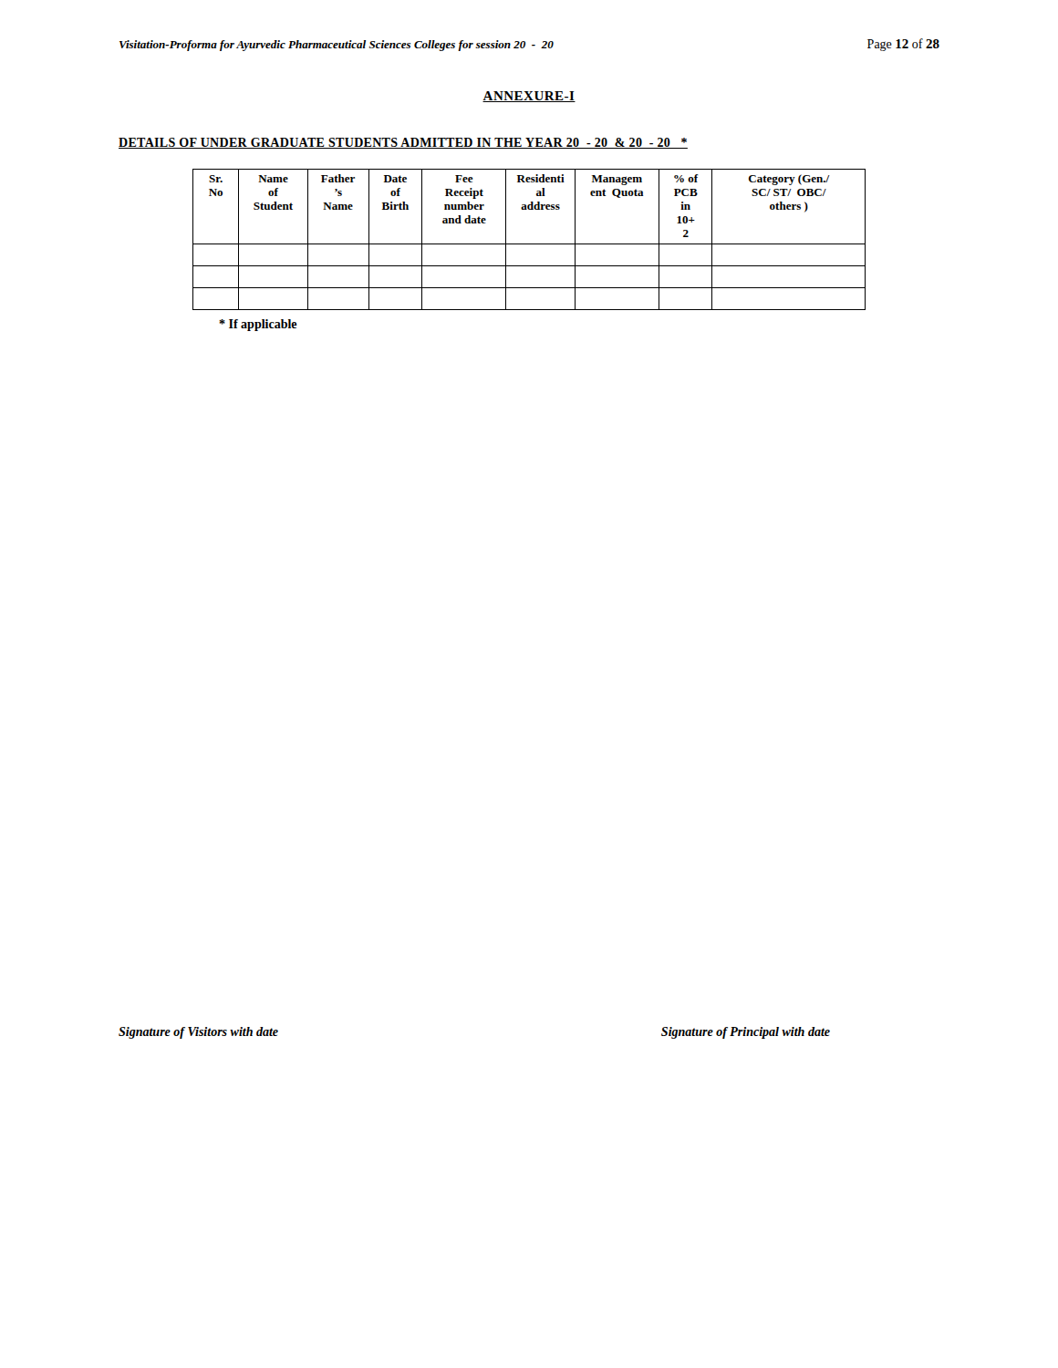Visitation-Proforma for Ayurvedic Pharmaceutical Sciences Colleges for session 20 - 20
Page 12 of 28
ANNEXURE-I
DETAILS OF UNDER GRADUATE STUDENTS ADMITTED IN THE YEAR 20 - 20 & 20 - 20 *
| Sr. No | Name of Student | Father ’s Name | Date of Birth | Fee Receipt number and date | Residenti al address | Managem ent Quota | % of PCB in 10+ 2 | Category (Gen./ SC/ ST/ OBC/ others ) |
| --- | --- | --- | --- | --- | --- | --- | --- | --- |
* If applicable
Signature of Visitors with date
Signature of Principal with date